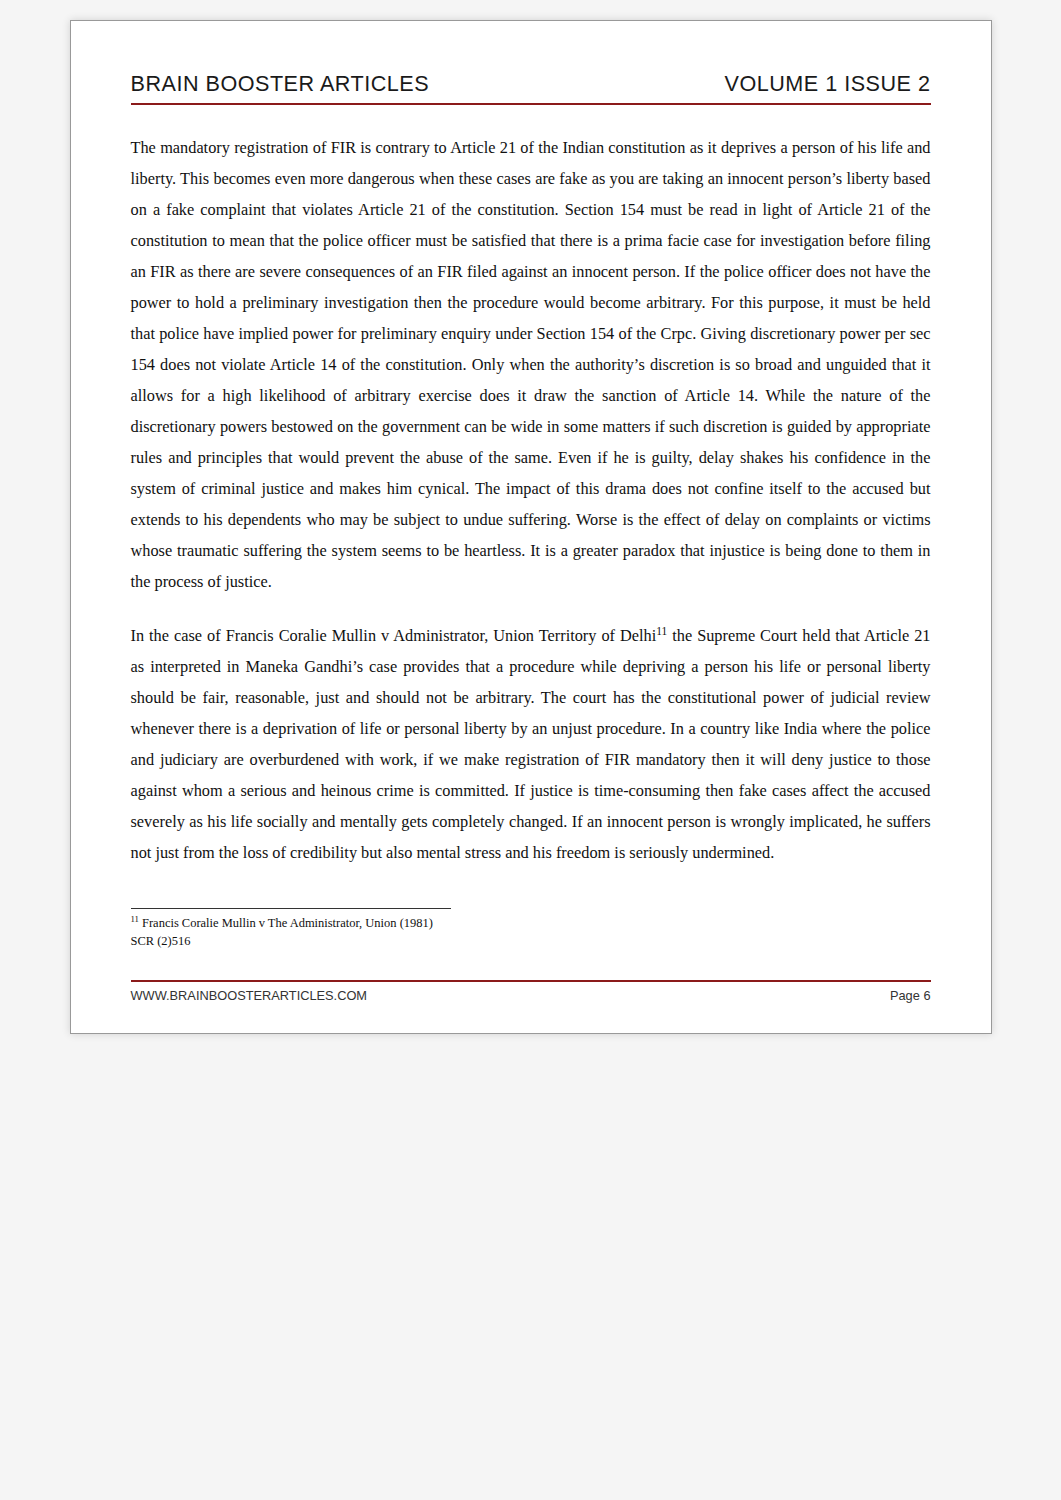BRAIN BOOSTER ARTICLES VOLUME 1 ISSUE 2
The mandatory registration of FIR is contrary to Article 21 of the Indian constitution as it deprives a person of his life and liberty. This becomes even more dangerous when these cases are fake as you are taking an innocent person’s liberty based on a fake complaint that violates Article 21 of the constitution. Section 154 must be read in light of Article 21 of the constitution to mean that the police officer must be satisfied that there is a prima facie case for investigation before filing an FIR as there are severe consequences of an FIR filed against an innocent person. If the police officer does not have the power to hold a preliminary investigation then the procedure would become arbitrary. For this purpose, it must be held that police have implied power for preliminary enquiry under Section 154 of the Crpc. Giving discretionary power per sec 154 does not violate Article 14 of the constitution. Only when the authority’s discretion is so broad and unguided that it allows for a high likelihood of arbitrary exercise does it draw the sanction of Article 14. While the nature of the discretionary powers bestowed on the government can be wide in some matters if such discretion is guided by appropriate rules and principles that would prevent the abuse of the same. Even if he is guilty, delay shakes his confidence in the system of criminal justice and makes him cynical. The impact of this drama does not confine itself to the accused but extends to his dependents who may be subject to undue suffering. Worse is the effect of delay on complaints or victims whose traumatic suffering the system seems to be heartless. It is a greater paradox that injustice is being done to them in the process of justice.
In the case of Francis Coralie Mullin v Administrator, Union Territory of Delhi11 the Supreme Court held that Article 21 as interpreted in Maneka Gandhi’s case provides that a procedure while depriving a person his life or personal liberty should be fair, reasonable, just and should not be arbitrary. The court has the constitutional power of judicial review whenever there is a deprivation of life or personal liberty by an unjust procedure. In a country like India where the police and judiciary are overburdened with work, if we make registration of FIR mandatory then it will deny justice to those against whom a serious and heinous crime is committed. If justice is time-consuming then fake cases affect the accused severely as his life socially and mentally gets completely changed. If an innocent person is wrongly implicated, he suffers not just from the loss of credibility but also mental stress and his freedom is seriously undermined.
11 Francis Coralie Mullin v The Administrator, Union (1981) SCR (2)516
WWW.BRAINBOOSTERARTICLES.COM Page 6